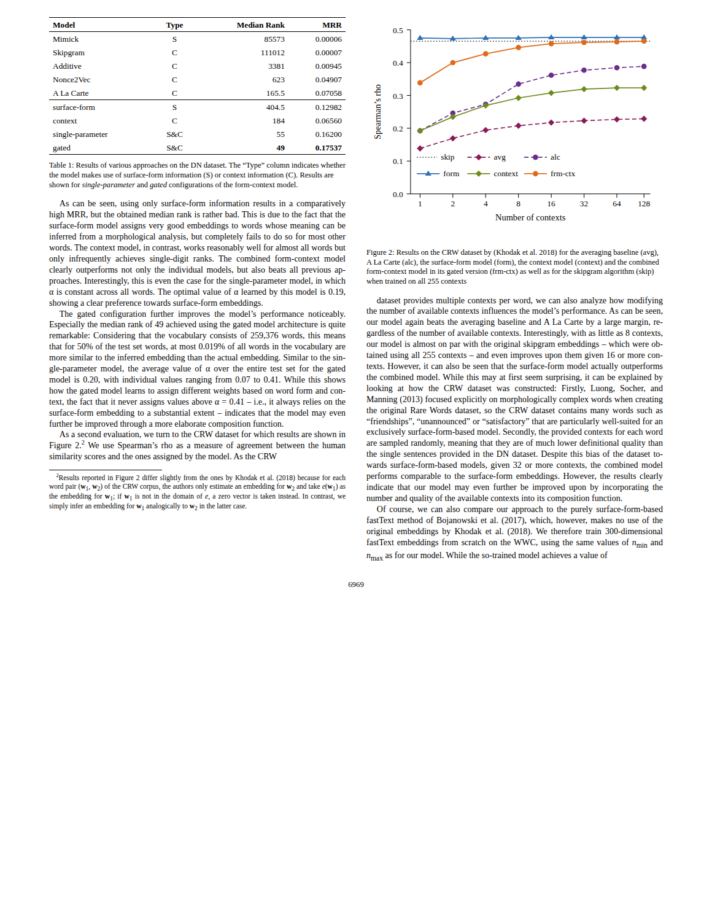| Model | Type | Median Rank | MRR |
| --- | --- | --- | --- |
| Mimick | S | 85573 | 0.00006 |
| Skipgram | C | 111012 | 0.00007 |
| Additive | C | 3381 | 0.00945 |
| Nonce2Vec | C | 623 | 0.04907 |
| A La Carte | C | 165.5 | 0.07058 |
| surface-form | S | 404.5 | 0.12982 |
| context | C | 184 | 0.06560 |
| single-parameter | S&C | 55 | 0.16200 |
| gated | S&C | 49 | 0.17537 |
Table 1: Results of various approaches on the DN dataset. The “Type” column indicates whether the model makes use of surface-form information (S) or context information (C). Results are shown for single-parameter and gated configurations of the form-context model.
As can be seen, using only surface-form information results in a comparatively high MRR, but the obtained median rank is rather bad. This is due to the fact that the surface-form model assigns very good embeddings to words whose meaning can be inferred from a morphological analysis, but completely fails to do so for most other words. The context model, in contrast, works reasonably well for almost all words but only infrequently achieves single-digit ranks. The combined form-context model clearly outperforms not only the individual models, but also beats all previous approaches. Interestingly, this is even the case for the single-parameter model, in which α is constant across all words. The optimal value of α learned by this model is 0.19, showing a clear preference towards surface-form embeddings.
The gated configuration further improves the model’s performance noticeably. Especially the median rank of 49 achieved using the gated model architecture is quite remarkable: Considering that the vocabulary consists of 259,376 words, this means that for 50% of the test set words, at most 0.019% of all words in the vocabulary are more similar to the inferred embedding than the actual embedding. Similar to the single-parameter model, the average value of α over the entire test set for the gated model is 0.20, with individual values ranging from 0.07 to 0.41. While this shows how the gated model learns to assign different weights based on word form and context, the fact that it never assigns values above α = 0.41 – i.e., it always relies on the surface-form embedding to a substantial extent – indicates that the model may even further be improved through a more elaborate composition function.
As a second evaluation, we turn to the CRW dataset for which results are shown in Figure 2.2 We use Spearman’s rho as a measure of agreement between the human similarity scores and the ones assigned by the model. As the CRW
2Results reported in Figure 2 differ slightly from the ones by Khodak et al. (2018) because for each word pair (w1, w2) of the CRW corpus, the authors only estimate an embedding for w2 and take e(w1) as the embedding for w1; if w1 is not in the domain of e, a zero vector is taken instead. In contrast, we simply infer an embedding for w1 analogically to w2 in the latter case.
0.0 0.1 0.2 0.3 0.4 0.5 Spearman’s rho 1 2 4 8 16 32 64 128 Number of contexts skip avg alc form context frm-ctx
Figure 2: Results on the CRW dataset by (Khodak et al. 2018) for the averaging baseline (avg), A La Carte (alc), the surface-form model (form), the context model (context) and the combined form-context model in its gated version (frm-ctx) as well as for the skipgram algorithm (skip) when trained on all 255 contexts
dataset provides multiple contexts per word, we can also analyze how modifying the number of available contexts influences the model’s performance. As can be seen, our model again beats the averaging baseline and A La Carte by a large margin, regardless of the number of available contexts. Interestingly, with as little as 8 contexts, our model is almost on par with the original skipgram embeddings – which were obtained using all 255 contexts – and even improves upon them given 16 or more contexts. However, it can also be seen that the surface-form model actually outperforms the combined model. While this may at first seem surprising, it can be explained by looking at how the CRW dataset was constructed: Firstly, Luong, Socher, and Manning (2013) focused explicitly on morphologically complex words when creating the original Rare Words dataset, so the CRW dataset contains many words such as “friendships”, “unannounced” or “satisfactory” that are particularly well-suited for an exclusively surface-form-based model. Secondly, the provided contexts for each word are sampled randomly, meaning that they are of much lower definitional quality than the single sentences provided in the DN dataset. Despite this bias of the dataset towards surface-form-based models, given 32 or more contexts, the combined model performs comparable to the surface-form embeddings. However, the results clearly indicate that our model may even further be improved upon by incorporating the number and quality of the available contexts into its composition function.
Of course, we can also compare our approach to the purely surface-form-based fastText method of Bojanowski et al. (2017), which, however, makes no use of the original embeddings by Khodak et al. (2018). We therefore train 300-dimensional fastText embeddings from scratch on the WWC, using the same values of nmin and nmax as for our model. While the so-trained model achieves a value of
6969